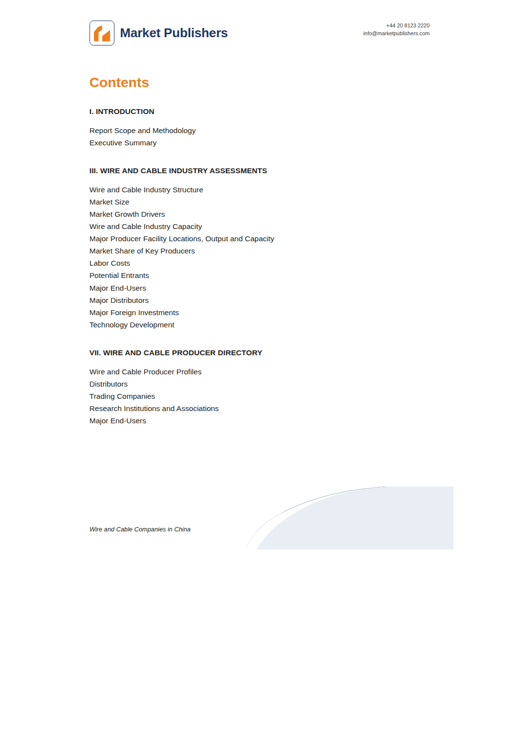Market Publishers
+44 20 8123 2220
info@marketpublishers.com
Contents
I. INTRODUCTION
Report Scope and Methodology
Executive Summary
III. WIRE AND CABLE INDUSTRY ASSESSMENTS
Wire and Cable Industry Structure
Market Size
Market Growth Drivers
Wire and Cable Industry Capacity
Major Producer Facility Locations, Output and Capacity
Market Share of Key Producers
Labor Costs
Potential Entrants
Major End-Users
Major Distributors
Major Foreign Investments
Technology Development
VII. WIRE AND CABLE PRODUCER DIRECTORY
Wire and Cable Producer Profiles
Distributors
Trading Companies
Research Institutions and Associations
Major End-Users
Wire and Cable Companies in China